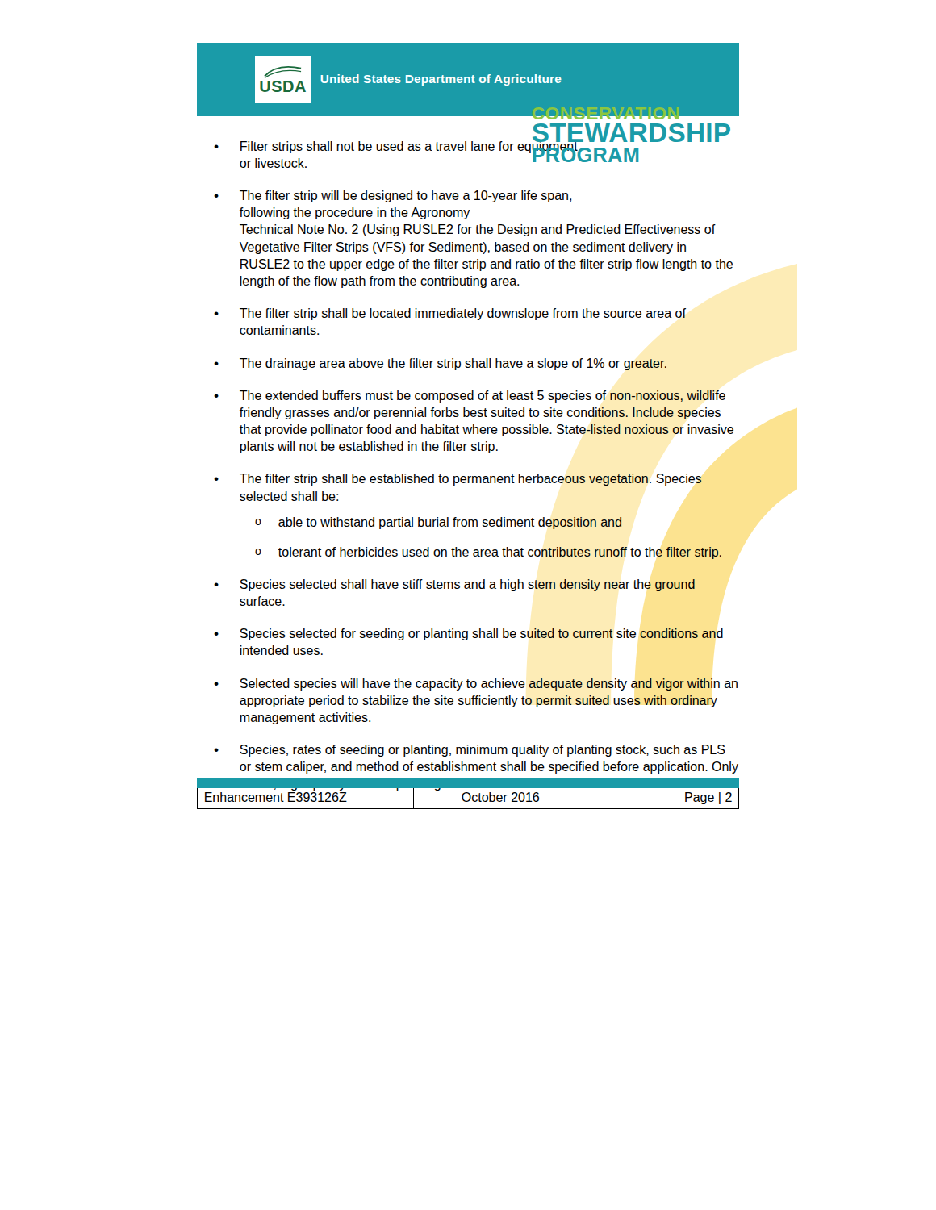USDA
United States Department of Agriculture
CONSERVATION
STEWARDSHIP
PROGRAM
Filter strips shall not be used as a travel lane for equipment or livestock.
The filter strip will be designed to have a 10-year life span, following the procedure in the Agronomy Technical Note No. 2 (Using RUSLE2 for the Design and Predicted Effectiveness of Vegetative Filter Strips (VFS) for Sediment), based on the sediment delivery in RUSLE2 to the upper edge of the filter strip and ratio of the filter strip flow length to the length of the flow path from the contributing area.
The filter strip shall be located immediately downslope from the source area of contaminants.
The drainage area above the filter strip shall have a slope of 1% or greater.
The extended buffers must be composed of at least 5 species of non-noxious, wildlife friendly grasses and/or perennial forbs best suited to site conditions. Include species that provide pollinator food and habitat where possible. State-listed noxious or invasive plants will not be established in the filter strip.
The filter strip shall be established to permanent herbaceous vegetation. Species selected shall be:
able to withstand partial burial from sediment deposition and
tolerant of herbicides used on the area that contributes runoff to the filter strip.
Species selected shall have stiff stems and a high stem density near the ground surface.
Species selected for seeding or planting shall be suited to current site conditions and intended uses.
Selected species will have the capacity to achieve adequate density and vigor within an appropriate period to stabilize the site sufficiently to permit suited uses with ordinary management activities.
Species, rates of seeding or planting, minimum quality of planting stock, such as PLS or stem caliper, and method of establishment shall be specified before application. Only viable, high quality seed or planting stock will be used.
| Enhancement E393126Z | October 2016 | Page / 2 |